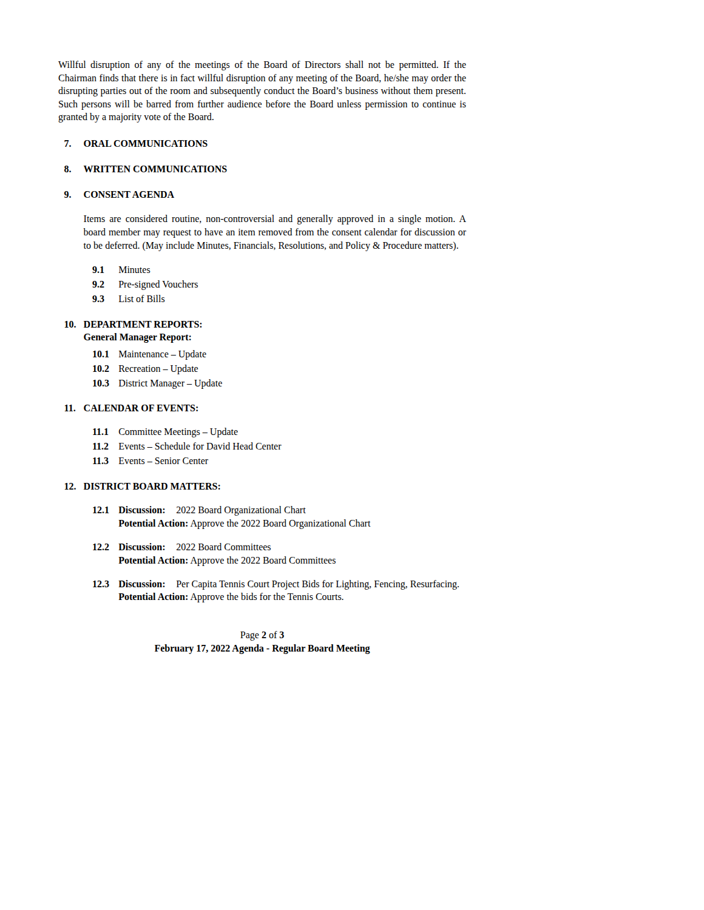Willful disruption of any of the meetings of the Board of Directors shall not be permitted. If the Chairman finds that there is in fact willful disruption of any meeting of the Board, he/she may order the disrupting parties out of the room and subsequently conduct the Board’s business without them present. Such persons will be barred from further audience before the Board unless permission to continue is granted by a majority vote of the Board.
7. Oral Communications
8. Written Communications
9. Consent Agenda
Items are considered routine, non-controversial and generally approved in a single motion. A board member may request to have an item removed from the consent calendar for discussion or to be deferred. (May include Minutes, Financials, Resolutions, and Policy & Procedure matters).
9.1 Minutes
9.2 Pre-signed Vouchers
9.3 List of Bills
10. Department Reports:
General Manager Report:
10.1 Maintenance – Update
10.2 Recreation – Update
10.3 District Manager – Update
11. Calendar of Events:
11.1 Committee Meetings – Update
11.2 Events – Schedule for David Head Center
11.3 Events – Senior Center
12. District Board Matters:
12.1 Discussion: 2022 Board Organizational Chart Potential Action: Approve the 2022 Board Organizational Chart
12.2 Discussion: 2022 Board Committees Potential Action: Approve the 2022 Board Committees
12.3 Discussion: Per Capita Tennis Court Project Bids for Lighting, Fencing, Resurfacing. Potential Action: Approve the bids for the Tennis Courts.
Page 2 of 3
February 17, 2022 Agenda - Regular Board Meeting